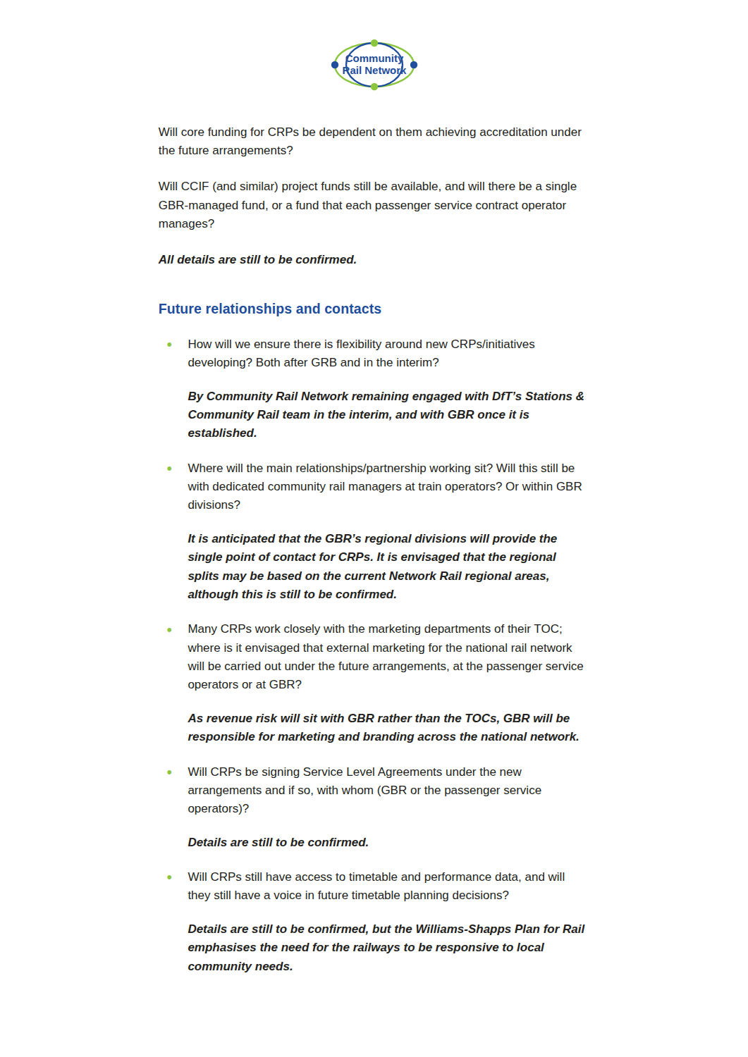Community Rail Network
Will core funding for CRPs be dependent on them achieving accreditation under the future arrangements?
Will CCIF (and similar) project funds still be available, and will there be a single GBR-managed fund, or a fund that each passenger service contract operator manages?
All details are still to be confirmed.
Future relationships and contacts
How will we ensure there is flexibility around new CRPs/initiatives developing? Both after GRB and in the interim?
By Community Rail Network remaining engaged with DfT’s Stations & Community Rail team in the interim, and with GBR once it is established.
Where will the main relationships/partnership working sit? Will this still be with dedicated community rail managers at train operators? Or within GBR divisions?
It is anticipated that the GBR’s regional divisions will provide the single point of contact for CRPs. It is envisaged that the regional splits may be based on the current Network Rail regional areas, although this is still to be confirmed.
Many CRPs work closely with the marketing departments of their TOC; where is it envisaged that external marketing for the national rail network will be carried out under the future arrangements, at the passenger service operators or at GBR?
As revenue risk will sit with GBR rather than the TOCs, GBR will be responsible for marketing and branding across the national network.
Will CRPs be signing Service Level Agreements under the new arrangements and if so, with whom (GBR or the passenger service operators)?
Details are still to be confirmed.
Will CRPs still have access to timetable and performance data, and will they still have a voice in future timetable planning decisions?
Details are still to be confirmed, but the Williams-Shapps Plan for Rail emphasises the need for the railways to be responsive to local community needs.